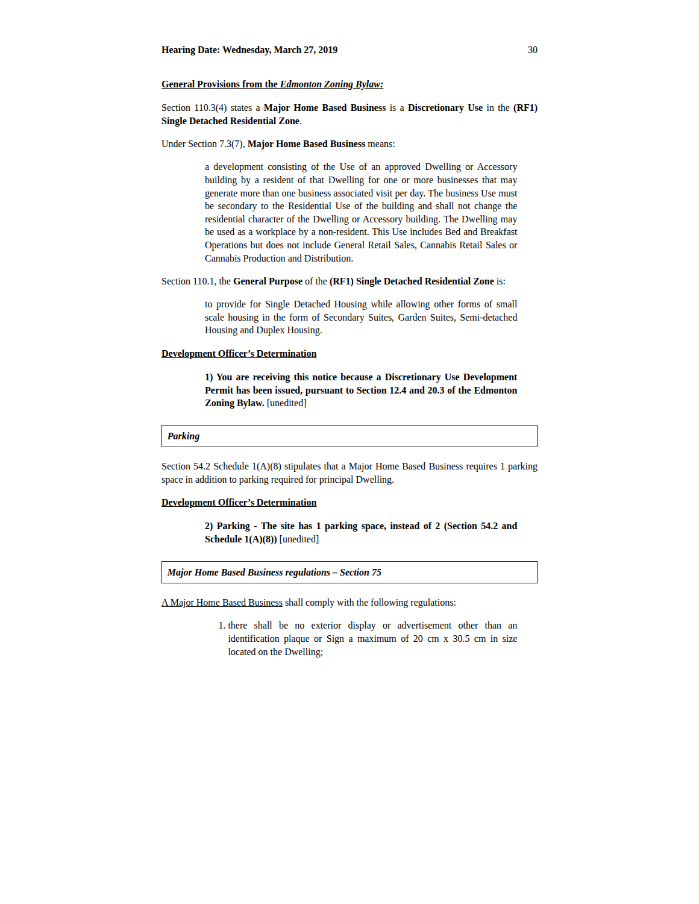Hearing Date: Wednesday, March 27, 2019 30
General Provisions from the Edmonton Zoning Bylaw:
Section 110.3(4) states a Major Home Based Business is a Discretionary Use in the (RF1) Single Detached Residential Zone.
Under Section 7.3(7), Major Home Based Business means:
a development consisting of the Use of an approved Dwelling or Accessory building by a resident of that Dwelling for one or more businesses that may generate more than one business associated visit per day. The business Use must be secondary to the Residential Use of the building and shall not change the residential character of the Dwelling or Accessory building. The Dwelling may be used as a workplace by a non-resident. This Use includes Bed and Breakfast Operations but does not include General Retail Sales, Cannabis Retail Sales or Cannabis Production and Distribution.
Section 110.1, the General Purpose of the (RF1) Single Detached Residential Zone is:
to provide for Single Detached Housing while allowing other forms of small scale housing in the form of Secondary Suites, Garden Suites, Semi-detached Housing and Duplex Housing.
Development Officer’s Determination
1) You are receiving this notice because a Discretionary Use Development Permit has been issued, pursuant to Section 12.4 and 20.3 of the Edmonton Zoning Bylaw. [unedited]
Parking
Section 54.2 Schedule 1(A)(8) stipulates that a Major Home Based Business requires 1 parking space in addition to parking required for principal Dwelling.
Development Officer’s Determination
2) Parking - The site has 1 parking space, instead of 2 (Section 54.2 and Schedule 1(A)(8)) [unedited]
Major Home Based Business regulations – Section 75
A Major Home Based Business shall comply with the following regulations:
there shall be no exterior display or advertisement other than an identification plaque or Sign a maximum of 20 cm x 30.5 cm in size located on the Dwelling;